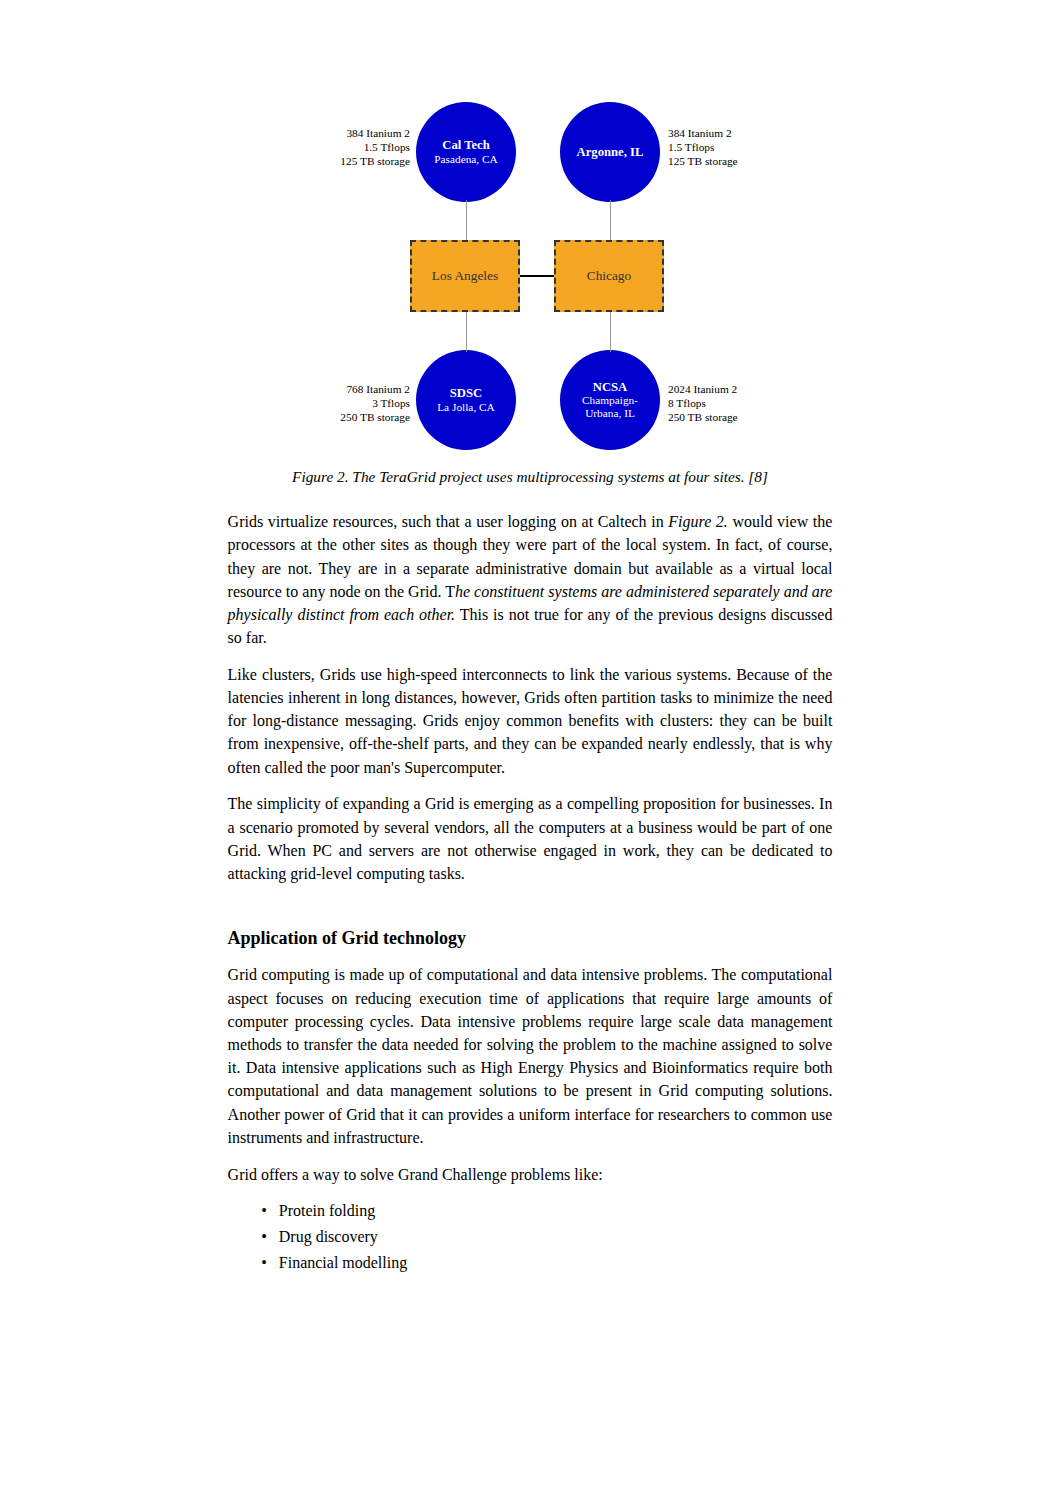Cal TechPasadena, CA
Argonne, IL
SDSCLa Jolla, CA
NCSAChampaign-
Urbana, IL
Los Angeles
Chicago
384 Itanium 2
1.5 Tflops
125 TB storage
384 Itanium 2
1.5 Tflops
125 TB storage
768 Itanium 2
3 Tflops
250 TB storage
2024 Itanium 2
8 Tflops
250 TB storage
Figure 2. The TeraGrid project uses multiprocessing systems at four sites. [8]
Grids virtualize resources, such that a user logging on at Caltech in Figure 2. would view the processors at the other sites as though they were part of the local system. In fact, of course, they are not. They are in a separate administrative domain but available as a virtual local resource to any node on the Grid. The constituent systems are administered separately and are physically distinct from each other. This is not true for any of the previous designs discussed so far.
Like clusters, Grids use high-speed interconnects to link the various systems. Because of the latencies inherent in long distances, however, Grids often partition tasks to minimize the need for long-distance messaging. Grids enjoy common benefits with clusters: they can be built from inexpensive, off-the-shelf parts, and they can be expanded nearly endlessly, that is why often called the poor man's Supercomputer.
The simplicity of expanding a Grid is emerging as a compelling proposition for businesses. In a scenario promoted by several vendors, all the computers at a business would be part of one Grid. When PC and servers are not otherwise engaged in work, they can be dedicated to attacking grid-level computing tasks.
Application of Grid technology
Grid computing is made up of computational and data intensive problems. The computational aspect focuses on reducing execution time of applications that require large amounts of computer processing cycles. Data intensive problems require large scale data management methods to transfer the data needed for solving the problem to the machine assigned to solve it. Data intensive applications such as High Energy Physics and Bioinformatics require both computational and data management solutions to be present in Grid computing solutions. Another power of Grid that it can provides a uniform interface for researchers to common use instruments and infrastructure.
Grid offers a way to solve Grand Challenge problems like:
Protein folding
Drug discovery
Financial modelling